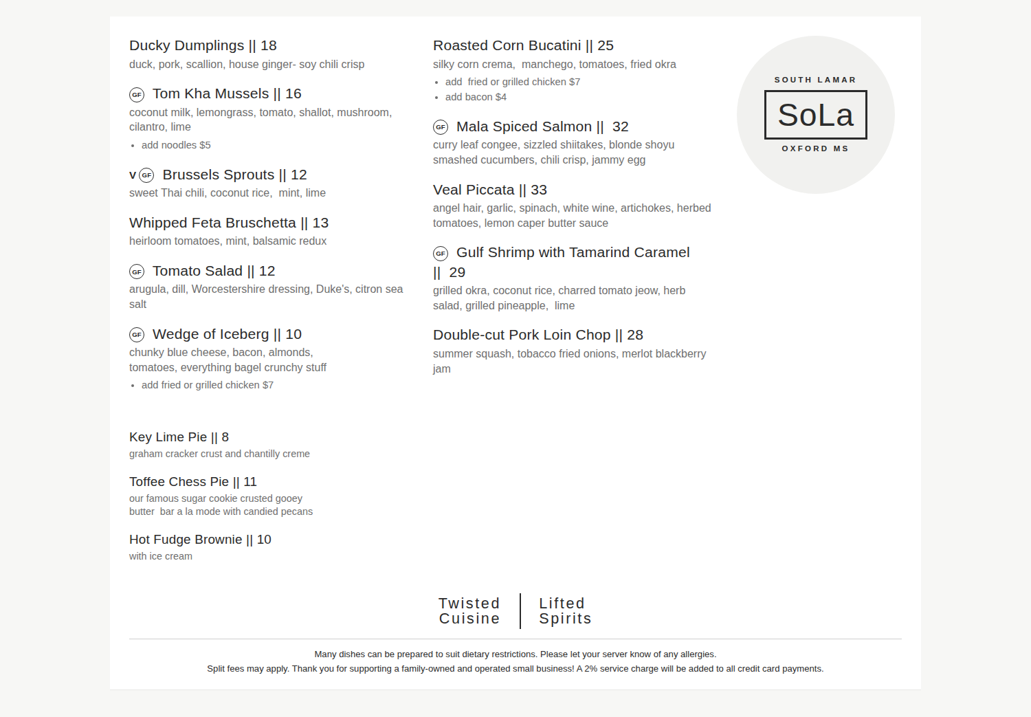South Lamar SoLa Oxford MS
Ducky Dumplings || 18
duck, pork, scallion, house ginger- soy chili crisp
GF Tom Kha Mussels || 16
coconut milk, lemongrass, tomato, shallot, mushroom, cilantro, lime
add noodles $5
VGF Brussels Sprouts || 12
sweet Thai chili, coconut rice, mint, lime
Whipped Feta Bruschetta || 13
heirloom tomatoes, mint, balsamic redux
GF Tomato Salad || 12
arugula, dill, Worcestershire dressing, Duke's, citron sea salt
GF Wedge of Iceberg || 10
chunky blue cheese, bacon, almonds,
tomatoes, everything bagel crunchy stuff
add fried or grilled chicken $7
Roasted Corn Bucatini || 25
silky corn crema, manchego, tomatoes, fried okra
add fried or grilled chicken $7
add bacon $4
GF Mala Spiced Salmon || 32
curry leaf congee, sizzled shiitakes, blonde shoyu smashed cucumbers, chili crisp, jammy egg
Veal Piccata || 33
angel hair, garlic, spinach, white wine, artichokes, herbed tomatoes, lemon caper butter sauce
GF Gulf Shrimp with Tamarind Caramel || 29
grilled okra, coconut rice, charred tomato jeow, herb salad, grilled pineapple, lime
Double-cut Pork Loin Chop || 28
summer squash, tobacco fried onions, merlot blackberry jam
Key Lime Pie || 8
graham cracker crust and chantilly creme
Toffee Chess Pie || 11
our famous sugar cookie crusted gooey butter bar a la mode with candied pecans
Hot Fudge Brownie || 10
with ice cream
Twisted
Cuisine Lifted
Spirits
Many dishes can be prepared to suit dietary restrictions. Please let your server know of any allergies.
Split fees may apply. Thank you for supporting a family-owned and operated small business! A 2% service charge will be added to all credit card payments.